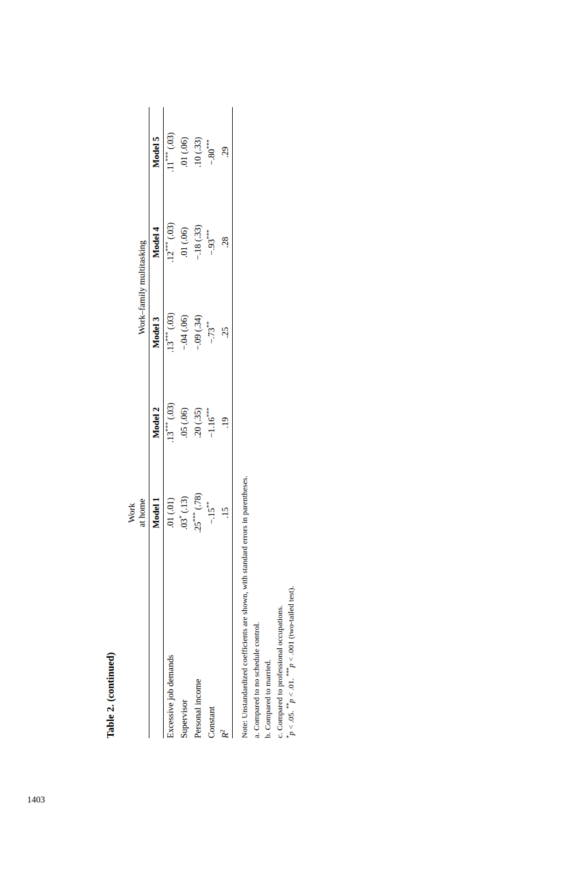Table 2. (continued)
| | Work at home | Work–family multitasking |
| --- | --- | --- |
| | Model 1 | Model 2 | Model 3 | Model 4 | Model 5 |
| Excessive job demands | .01 (.01) | .13 *** (.03) | .13 *** (.03) | .12 *** (.03) | .11 *** (.03) |
| Supervisor | .03 * (.13) | .05 (.06) | −.04 (.06) | .01 (.06) | .01 (.06) |
| Personal income | .25 *** (.78) | .20 (.35) | −.09 (.34) | −.18 (.33) | .10 (.33) |
| Constant | −.15 ** | −1.16 *** | −.73 ** | −.93 *** | −.80 *** |
| R 2 | .15 | .19 | .25 | .28 | .29 |
Note: Unstandardized coefficients are shown, with standard errors in parentheses.
a. Compared to no schedule control.
b. Compared to married.
c. Compared to professional occupations.
*p < .05. **p < .01. ***p < .001 (two-tailed test).
1403